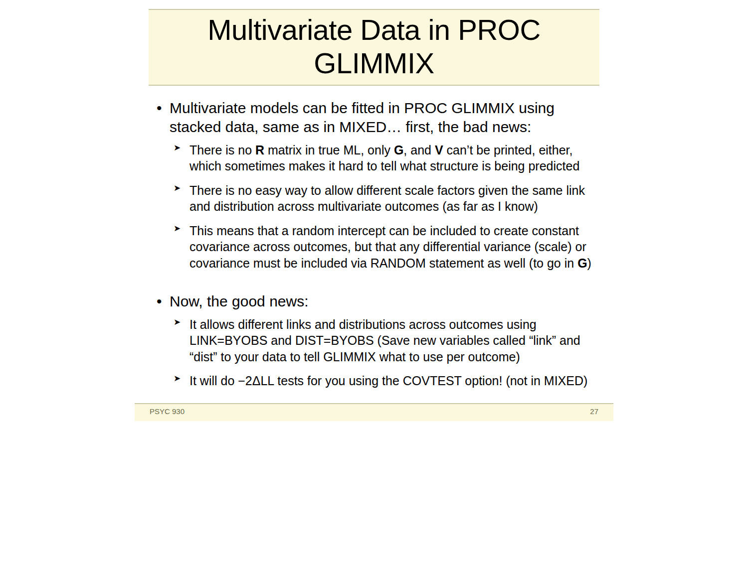Multivariate Data in PROC GLIMMIX
Multivariate models can be fitted in PROC GLIMMIX using stacked data, same as in MIXED… first, the bad news:
There is no R matrix in true ML, only G, and V can’t be printed, either, which sometimes makes it hard to tell what structure is being predicted
There is no easy way to allow different scale factors given the same link and distribution across multivariate outcomes (as far as I know)
This means that a random intercept can be included to create constant covariance across outcomes, but that any differential variance (scale) or covariance must be included via RANDOM statement as well (to go in G)
Now, the good news:
It allows different links and distributions across outcomes using LINK=BYOBS and DIST=BYOBS (Save new variables called “link” and “dist” to your data to tell GLIMMIX what to use per outcome)
It will do −2ΔLL tests for you using the COVTEST option! (not in MIXED)
PSYC 930 27